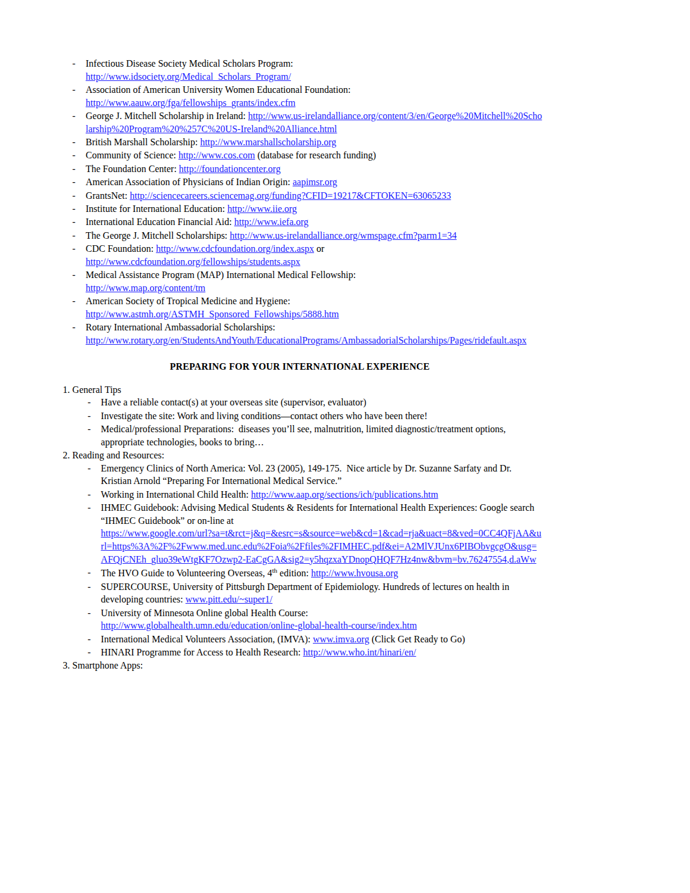Infectious Disease Society Medical Scholars Program:
http://www.idsociety.org/Medical_Scholars_Program/
Association of American University Women Educational Foundation:
http://www.aauw.org/fga/fellowships_grants/index.cfm
George J. Mitchell Scholarship in Ireland: http://www.us-irelandalliance.org/content/3/en/George%20Mitchell%20Scholarship%20Program%20%257C%20US-Ireland%20Alliance.html
British Marshall Scholarship: http://www.marshallscholarship.org
Community of Science: http://www.cos.com (database for research funding)
The Foundation Center: http://foundationcenter.org
American Association of Physicians of Indian Origin: aapimsr.org
GrantsNet: http://sciencecareers.sciencemag.org/funding?CFID=19217&CFTOKEN=63065233
Institute for International Education: http://www.iie.org
International Education Financial Aid: http://www.iefa.org
The George J. Mitchell Scholarships: http://www.us-irelandalliance.org/wmspage.cfm?parm1=34
CDC Foundation: http://www.cdcfoundation.org/index.aspx or
http://www.cdcfoundation.org/fellowships/students.aspx
Medical Assistance Program (MAP) International Medical Fellowship:
http://www.map.org/content/tm
American Society of Tropical Medicine and Hygiene:
http://www.astmh.org/ASTMH_Sponsored_Fellowships/5888.htm
Rotary International Ambassadorial Scholarships:
http://www.rotary.org/en/StudentsAndYouth/EducationalPrograms/AmbassadorialScholarships/Pages/ridefault.aspx
PREPARING FOR YOUR INTERNATIONAL EXPERIENCE
General Tips
Have a reliable contact(s) at your overseas site (supervisor, evaluator)
Investigate the site: Work and living conditions—contact others who have been there!
Medical/professional Preparations: diseases you’ll see, malnutrition, limited diagnostic/treatment options, appropriate technologies, books to bring…
Reading and Resources:
Emergency Clinics of North America: Vol. 23 (2005), 149-175. Nice article by Dr. Suzanne Sarfaty and Dr. Kristian Arnold “Preparing For International Medical Service.”
Working in International Child Health: http://www.aap.org/sections/ich/publications.htm
IHMEC Guidebook: Advising Medical Students & Residents for International Health Experiences: Google search “IHMEC Guidebook” or on-line at
https://www.google.com/url?sa=t&rct=j&q=&esrc=s&source=web&cd=1&cad=rja&uact=8&ved=0CC4QFjAA&url=https%3A%2F%2Fwww.med.unc.edu%2Foia%2Ffiles%2FIMHEC.pdf&ei=A2MlVJUnx6PIBObvgcgO&usg=AFQjCNEh_gluo39eWtgKF7Ozwp2-EaCgGA&sig2=y5hqzxaYDnopQHQF7Hz4nw&bvm=bv.76247554,d.aWw
The HVO Guide to Volunteering Overseas, 4th edition: http://www.hvousa.org
SUPERCOURSE, University of Pittsburgh Department of Epidemiology. Hundreds of lectures on health in developing countries: www.pitt.edu/~super1/
University of Minnesota Online global Health Course:
http://www.globalhealth.umn.edu/education/online-global-health-course/index.htm
International Medical Volunteers Association, (IMVA): www.imva.org (Click Get Ready to Go)
HINARI Programme for Access to Health Research: http://www.who.int/hinari/en/
Smartphone Apps: